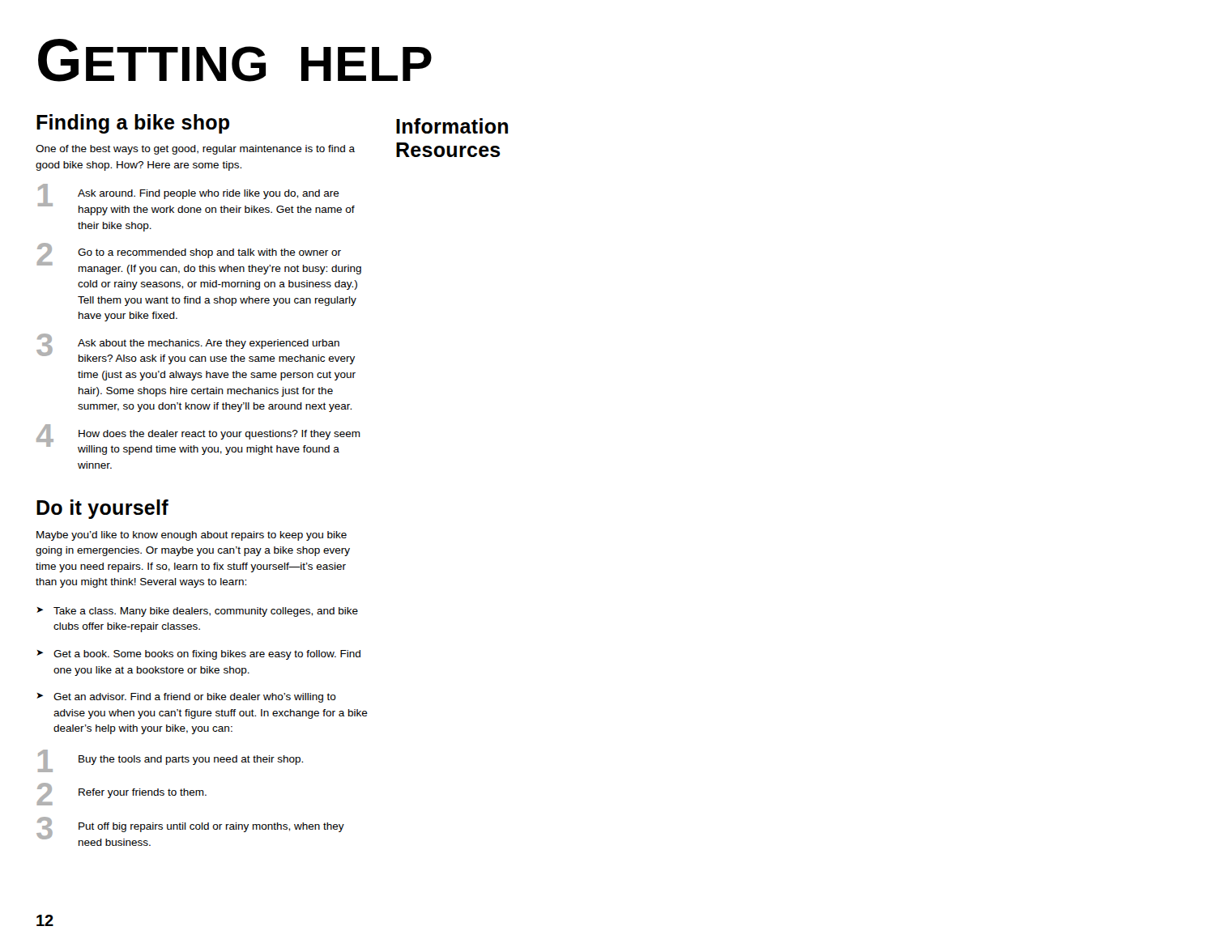Getting help
Finding a bike shop
One of the best ways to get good, regular maintenance is to find a good bike shop. How? Here are some tips.
Ask around. Find people who ride like you do, and are happy with the work done on their bikes. Get the name of their bike shop.
Go to a recommended shop and talk with the owner or manager. (If you can, do this when they’re not busy: during cold or rainy seasons, or mid-morning on a business day.) Tell them you want to find a shop where you can regularly have your bike fixed.
Ask about the mechanics. Are they experienced urban bikers? Also ask if you can use the same mechanic every time (just as you’d always have the same person cut your hair). Some shops hire certain mechanics just for the summer, so you don’t know if they’ll be around next year.
How does the dealer react to your questions? If they seem willing to spend time with you, you might have found a winner.
Do it yourself
Maybe you’d like to know enough about repairs to keep you bike going in emergencies. Or maybe you can’t pay a bike shop every time you need repairs. If so, learn to fix stuff yourself—it’s easier than you might think! Several ways to learn:
Take a class. Many bike dealers, community colleges, and bike clubs offer bike-repair classes.
Get a book. Some books on fixing bikes are easy to follow. Find one you like at a bookstore or bike shop.
Get an advisor. Find a friend or bike dealer who’s willing to advise you when you can’t figure stuff out. In exchange for a bike dealer’s help with your bike, you can:
Buy the tools and parts you need at their shop.
Refer your friends to them.
Put off big repairs until cold or rainy months, when they need business.
Information
Resources
12